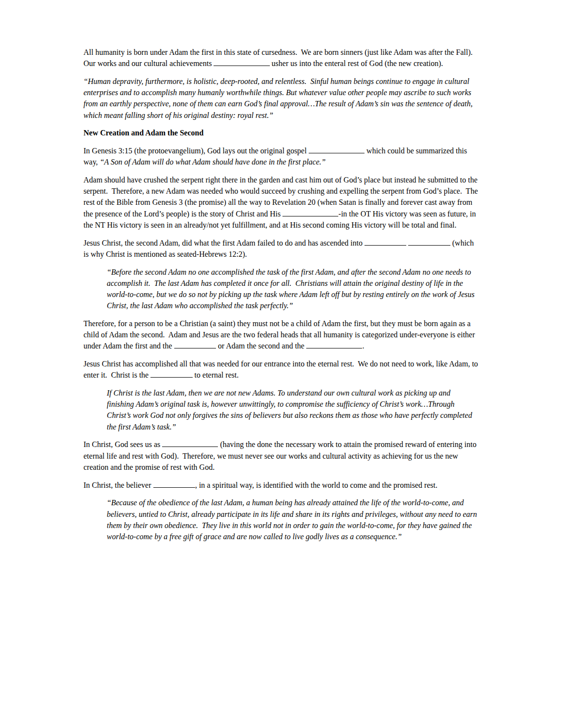All humanity is born under Adam the first in this state of cursedness. We are born sinners (just like Adam was after the Fall). Our works and our cultural achievements usher us into the enteral rest of God (the new creation).
“Human depravity, furthermore, is holistic, deep-rooted, and relentless. Sinful human beings continue to engage in cultural enterprises and to accomplish many humanly worthwhile things. But whatever value other people may ascribe to such works from an earthly perspective, none of them can earn God’s final approval…The result of Adam’s sin was the sentence of death, which meant falling short of his original destiny: royal rest.”
New Creation and Adam the Second
In Genesis 3:15 (the protoevangelium), God lays out the original gospel which could be summarized this way, “A Son of Adam will do what Adam should have done in the first place.”
Adam should have crushed the serpent right there in the garden and cast him out of God’s place but instead he submitted to the serpent. Therefore, a new Adam was needed who would succeed by crushing and expelling the serpent from God’s place. The rest of the Bible from Genesis 3 (the promise) all the way to Revelation 20 (when Satan is finally and forever cast away from the presence of the Lord’s people) is the story of Christ and His -in the OT His victory was seen as future, in the NT His victory is seen in an already/not yet fulfillment, and at His second coming His victory will be total and final.
Jesus Christ, the second Adam, did what the first Adam failed to do and has ascended into (which is why Christ is mentioned as seated-Hebrews 12:2).
“Before the second Adam no one accomplished the task of the first Adam, and after the second Adam no one needs to accomplish it. The last Adam has completed it once for all. Christians will attain the original destiny of life in the world-to-come, but we do so not by picking up the task where Adam left off but by resting entirely on the work of Jesus Christ, the last Adam who accomplished the task perfectly.”
Therefore, for a person to be a Christian (a saint) they must not be a child of Adam the first, but they must be born again as a child of Adam the second. Adam and Jesus are the two federal heads that all humanity is categorized under-everyone is either under Adam the first and the or Adam the second and the .
Jesus Christ has accomplished all that was needed for our entrance into the eternal rest. We do not need to work, like Adam, to enter it. Christ is the to eternal rest.
If Christ is the last Adam, then we are not new Adams. To understand our own cultural work as picking up and finishing Adam’s original task is, however unwittingly, to compromise the sufficiency of Christ’s work…Through Christ’s work God not only forgives the sins of believers but also reckons them as those who have perfectly completed the first Adam’s task.”
In Christ, God sees us as (having the done the necessary work to attain the promised reward of entering into eternal life and rest with God). Therefore, we must never see our works and cultural activity as achieving for us the new creation and the promise of rest with God.
In Christ, the believer , in a spiritual way, is identified with the world to come and the promised rest.
“Because of the obedience of the last Adam, a human being has already attained the life of the world-to-come, and believers, untied to Christ, already participate in its life and share in its rights and privileges, without any need to earn them by their own obedience. They live in this world not in order to gain the world-to-come, for they have gained the world-to-come by a free gift of grace and are now called to live godly lives as a consequence.”